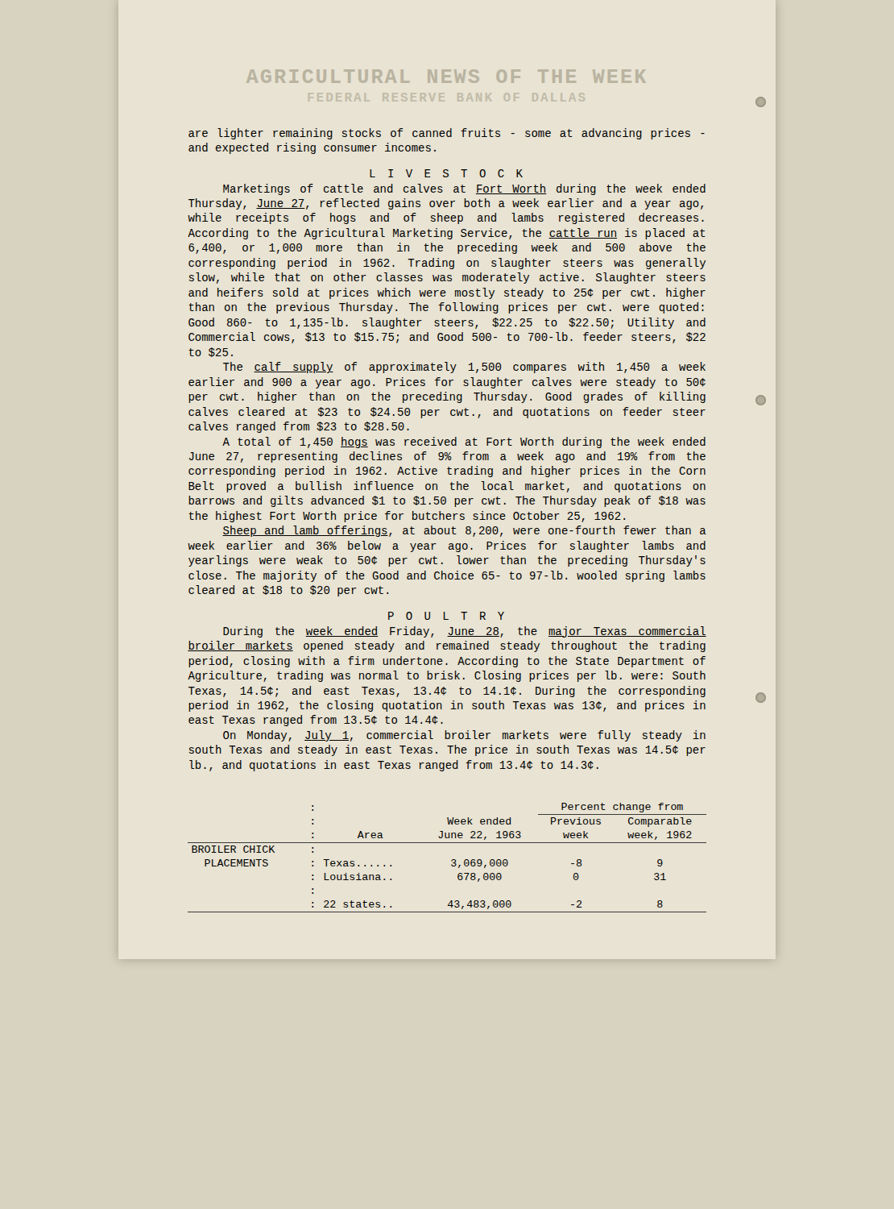AGRICULTURAL NEWS OF THE WEEK
FEDERAL RESERVE BANK OF DALLAS
are lighter remaining stocks of canned fruits - some at advancing prices - and expected rising consumer incomes.
L I V E S T O C K
Marketings of cattle and calves at Fort Worth during the week ended Thursday, June 27, reflected gains over both a week earlier and a year ago, while receipts of hogs and of sheep and lambs registered decreases. According to the Agricultural Marketing Service, the cattle run is placed at 6,400, or 1,000 more than in the preceding week and 500 above the corresponding period in 1962. Trading on slaughter steers was generally slow, while that on other classes was moderately active. Slaughter steers and heifers sold at prices which were mostly steady to 25¢ per cwt. higher than on the previous Thursday. The following prices per cwt. were quoted: Good 860- to 1,135-lb. slaughter steers, $22.25 to $22.50; Utility and Commercial cows, $13 to $15.75; and Good 500- to 700-lb. feeder steers, $22 to $25.
The calf supply of approximately 1,500 compares with 1,450 a week earlier and 900 a year ago. Prices for slaughter calves were steady to 50¢ per cwt. higher than on the preceding Thursday. Good grades of killing calves cleared at $23 to $24.50 per cwt., and quotations on feeder steer calves ranged from $23 to $28.50.
A total of 1,450 hogs was received at Fort Worth during the week ended June 27, representing declines of 9% from a week ago and 19% from the corresponding period in 1962. Active trading and higher prices in the Corn Belt proved a bullish influence on the local market, and quotations on barrows and gilts advanced $1 to $1.50 per cwt. The Thursday peak of $18 was the highest Fort Worth price for butchers since October 25, 1962.
Sheep and lamb offerings, at about 8,200, were one-fourth fewer than a week earlier and 36% below a year ago. Prices for slaughter lambs and yearlings were weak to 50¢ per cwt. lower than the preceding Thursday's close. The majority of the Good and Choice 65- to 97-lb. wooled spring lambs cleared at $18 to $20 per cwt.
P O U L T R Y
During the week ended Friday, June 28, the major Texas commercial broiler markets opened steady and remained steady throughout the trading period, closing with a firm undertone. According to the State Department of Agriculture, trading was normal to brisk. Closing prices per lb. were: South Texas, 14.5¢; and east Texas, 13.4¢ to 14.1¢. During the corresponding period in 1962, the closing quotation in south Texas was 13¢, and prices in east Texas ranged from 13.5¢ to 14.4¢.
On Monday, July 1, commercial broiler markets were fully steady in south Texas and steady in east Texas. The price in south Texas was 14.5¢ per lb., and quotations in east Texas ranged from 13.4¢ to 14.3¢.
| | : | | | Percent change from |
| | : | | Week ended | Previous | Comparable |
| | : | Area | June 22, 1963 | week | week, 1962 |
| BROILER CHICK | : | | | | |
| PLACEMENTS | : | Texas...... | 3,069,000 | -8 | 9 |
| | : | Louisiana.. | 678,000 | 0 | 31 |
| | : | | | | |
| | : | 22 states.. | 43,483,000 | -2 | 8 |